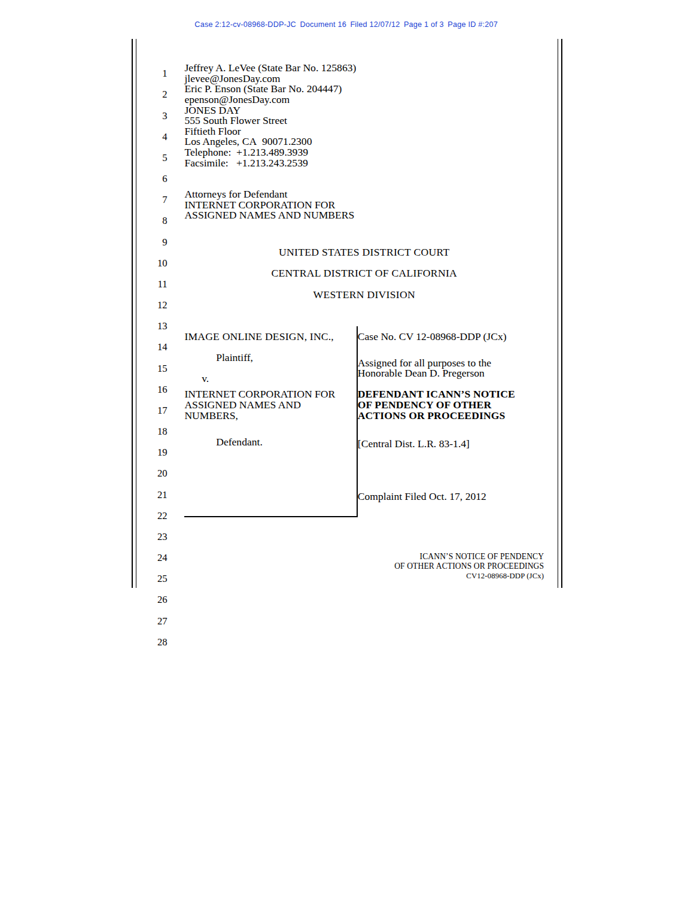Case 2:12-cv-08968-DDP-JC Document 16 Filed 12/07/12 Page 1 of 3 Page ID #:207
1
2
3
4
5
6
7
8
9
10
11
12
13
14
15
16
17
18
19
20
21
22
23
24
25
26
27
28
Jeffrey A. LeVee (State Bar No. 125863) jlevee@JonesDay.com Eric P. Enson (State Bar No. 204447) epenson@JonesDay.com JONES DAY 555 South Flower Street Fiftieth Floor Los Angeles, CA 90071.2300 Telephone: +1.213.489.3939 Facsimile: +1.213.243.2539
Attorneys for Defendant INTERNET CORPORATION FOR ASSIGNED NAMES AND NUMBERS
UNITED STATES DISTRICT COURT
CENTRAL DISTRICT OF CALIFORNIA
WESTERN DIVISION
| IMAGE ONLINE DESIGN, INC., Plaintiff, v. INTERNET CORPORATION FOR ASSIGNED NAMES AND NUMBERS, Defendant. | Case No. CV 12-08968-DDP (JCx) Assigned for all purposes to the Honorable Dean D. Pregerson DEFENDANT ICANN’S NOTICE OF PENDENCY OF OTHER ACTIONS OR PROCEEDINGS [Central Dist. L.R. 83-1.4] Complaint Filed Oct. 17, 2012 |
ICANN’S NOTICE OF PENDENCY
OF OTHER ACTIONS OR PROCEEDINGS
CV12-08968-DDP (JCx)